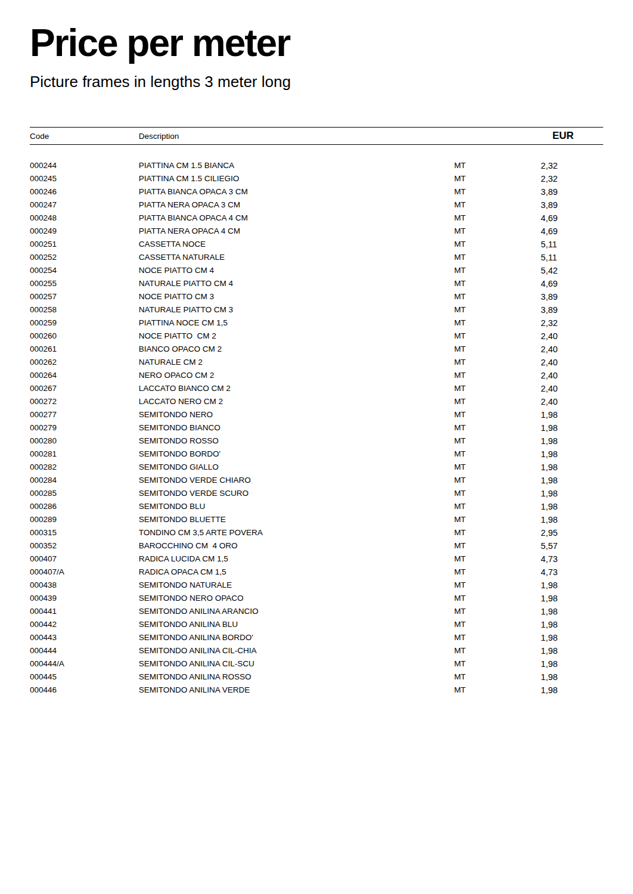Price per meter
Picture frames in lengths 3 meter long
| Code | Description | | EUR |
| --- | --- | --- | --- |
| 000244 | PIATTINA CM 1.5 BIANCA | MT | 2,32 |
| 000245 | PIATTINA CM 1.5 CILIEGIO | MT | 2,32 |
| 000246 | PIATTA BIANCA OPACA 3 CM | MT | 3,89 |
| 000247 | PIATTA NERA OPACA 3 CM | MT | 3,89 |
| 000248 | PIATTA BIANCA OPACA 4 CM | MT | 4,69 |
| 000249 | PIATTA NERA OPACA 4 CM | MT | 4,69 |
| 000251 | CASSETTA NOCE | MT | 5,11 |
| 000252 | CASSETTA NATURALE | MT | 5,11 |
| 000254 | NOCE PIATTO CM 4 | MT | 5,42 |
| 000255 | NATURALE PIATTO CM 4 | MT | 4,69 |
| 000257 | NOCE PIATTO CM 3 | MT | 3,89 |
| 000258 | NATURALE PIATTO CM 3 | MT | 3,89 |
| 000259 | PIATTINA NOCE CM 1,5 | MT | 2,32 |
| 000260 | NOCE PIATTO CM 2 | MT | 2,40 |
| 000261 | BIANCO OPACO CM 2 | MT | 2,40 |
| 000262 | NATURALE CM 2 | MT | 2,40 |
| 000264 | NERO OPACO CM 2 | MT | 2,40 |
| 000267 | LACCATO BIANCO CM 2 | MT | 2,40 |
| 000272 | LACCATO NERO CM 2 | MT | 2,40 |
| 000277 | SEMITONDO NERO | MT | 1,98 |
| 000279 | SEMITONDO BIANCO | MT | 1,98 |
| 000280 | SEMITONDO ROSSO | MT | 1,98 |
| 000281 | SEMITONDO BORDO' | MT | 1,98 |
| 000282 | SEMITONDO GIALLO | MT | 1,98 |
| 000284 | SEMITONDO VERDE CHIARO | MT | 1,98 |
| 000285 | SEMITONDO VERDE SCURO | MT | 1,98 |
| 000286 | SEMITONDO BLU | MT | 1,98 |
| 000289 | SEMITONDO BLUETTE | MT | 1,98 |
| 000315 | TONDINO CM 3,5 ARTE POVERA | MT | 2,95 |
| 000352 | BAROCCHINO CM 4 ORO | MT | 5,57 |
| 000407 | RADICA LUCIDA CM 1,5 | MT | 4,73 |
| 000407/A | RADICA OPACA CM 1,5 | MT | 4,73 |
| 000438 | SEMITONDO NATURALE | MT | 1,98 |
| 000439 | SEMITONDO NERO OPACO | MT | 1,98 |
| 000441 | SEMITONDO ANILINA ARANCIO | MT | 1,98 |
| 000442 | SEMITONDO ANILINA BLU | MT | 1,98 |
| 000443 | SEMITONDO ANILINA BORDO' | MT | 1,98 |
| 000444 | SEMITONDO ANILINA CIL-CHIA | MT | 1,98 |
| 000444/A | SEMITONDO ANILINA CIL-SCU | MT | 1,98 |
| 000445 | SEMITONDO ANILINA ROSSO | MT | 1,98 |
| 000446 | SEMITONDO ANILINA VERDE | MT | 1,98 |